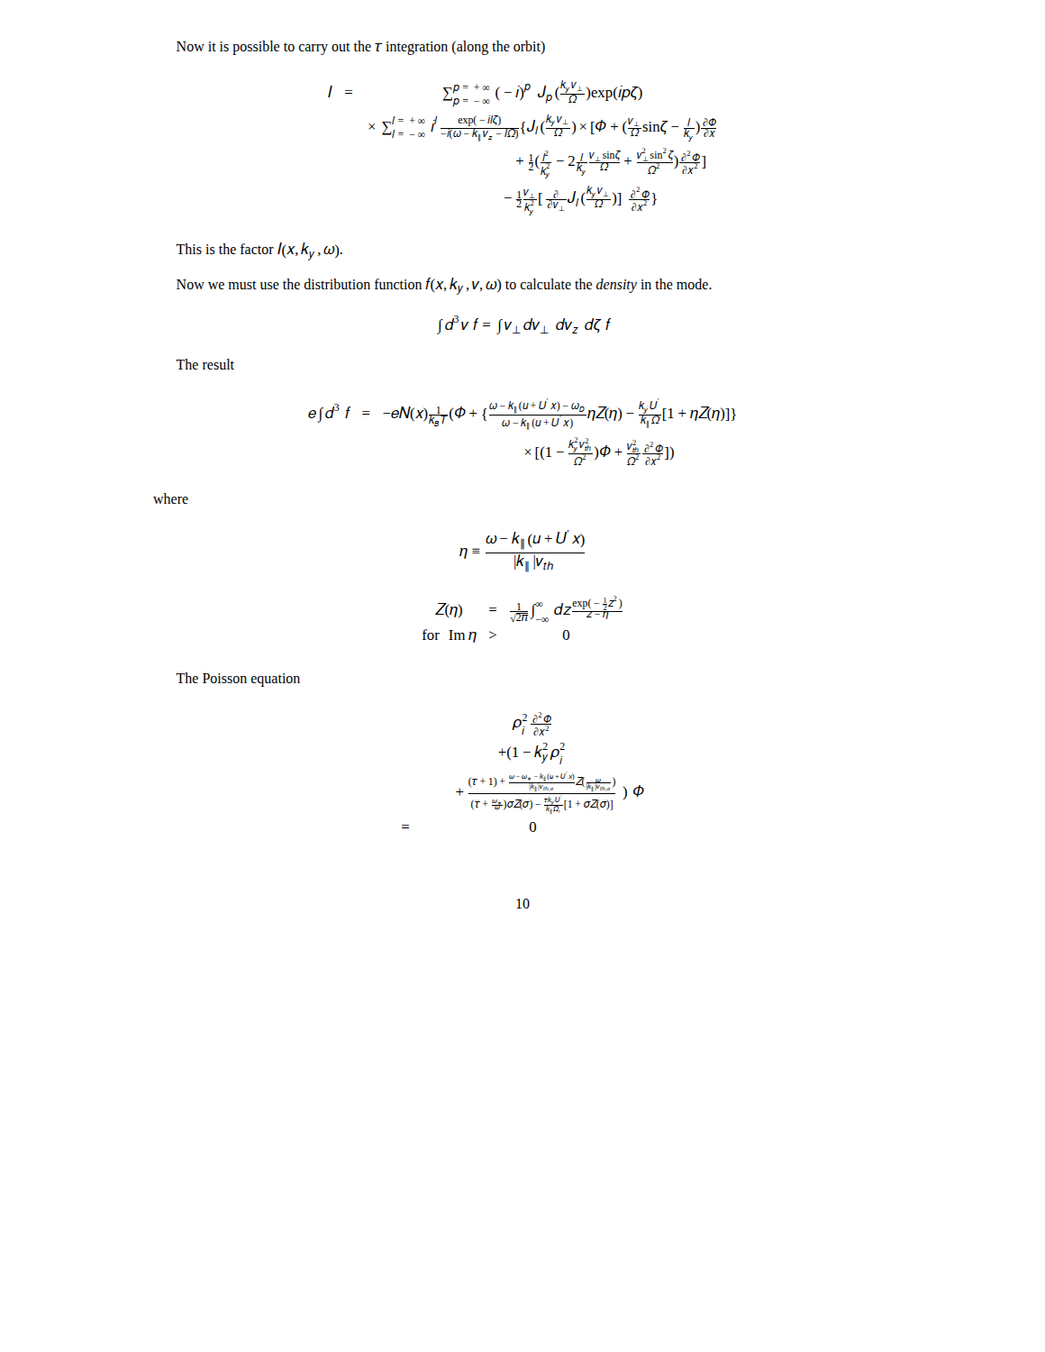Now it is possible to carry out the τ integration (along the orbit)
I = ∑ p=−∞ p=+∞ (−i)p Jp (kyv⊥Ω) exp⁡(ipζ) × ∑ l=−∞ l=+∞ il exp⁡(−ilζ) −i(ω−k∥vz−lΩ) { Jl (kyv⊥Ω) × [ Φ+ (v⊥Ωsin⁡ζ−lky) ∂Φ∂x + 12 ( l2ky2 −2 lky v⊥sin⁡ζΩ + v⊥2sin2⁡ζΩ2 ) ∂2Φ∂x2 ] − 12 v⊥ky2 [ ∂∂v⊥ Jl (kyv⊥Ω) ] ∂2Φ∂x2 }
This is the factor I(x,ky,ω).
Now we must use the distribution function f(x,ky,v,ω) to calculate the density in the mode.
∫d3v f = ∫ v⊥dv⊥ dvz dζ f
The result
e∫d3f = −eN(x) 1kBT ( Φ+ { ω−k∥(u+U′x)−ωD ω−k∥(u+U′x) ηZ(η) − kyU′k∥Ω [1+ηZ(η)] } × [ (1− ky2vth2Ω2 ) Φ+ vth2Ω2 ∂2Φ∂x2 ] )
where
η≡ ω−k∥(u+U′x) |k∥|vth
Z(η) = 12π ∫−∞∞ dz exp⁡(−12z2) z−η forImη > 0
The Poisson equation
ρi2 ∂2Φ∂x2 + (1−ky2ρi2 + (τ+1) + ω−ω∗−k∥(u+U′x) |k∥|vth,e Z ( ω|k∥|vth,e ) (τ+ω∗ω) σZ(σ) − τkyU′k∥Ωi [1+σZ(σ)] ) Φ = 0
10